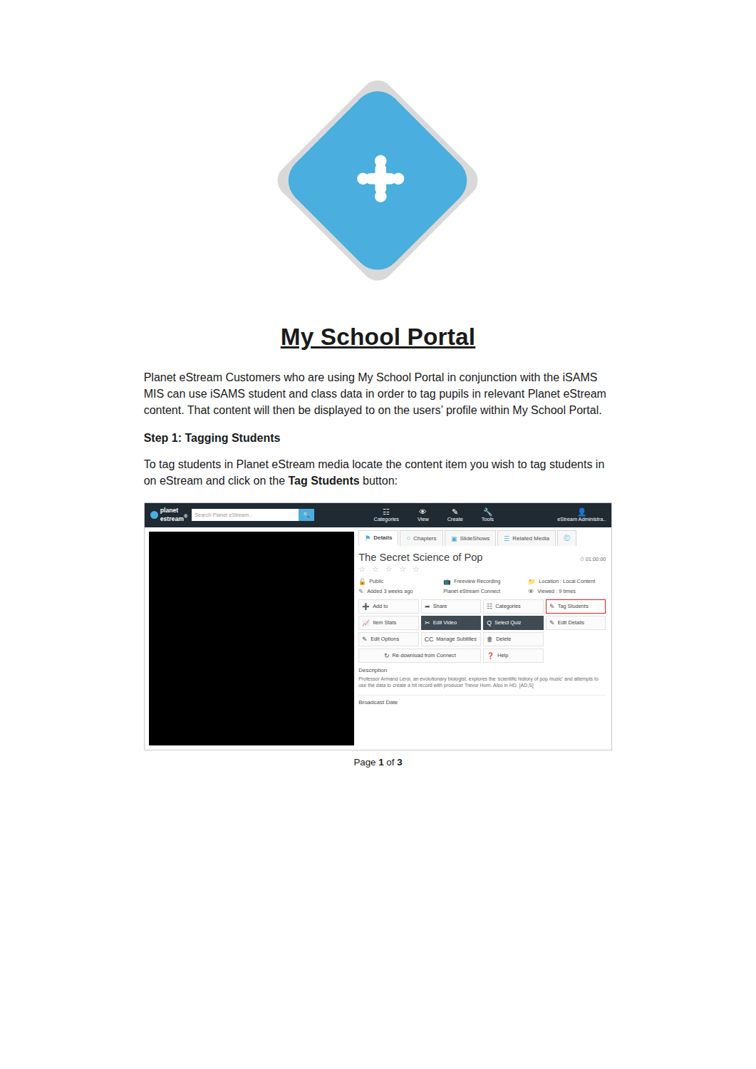My School Portal
Planet eStream Customers who are using My School Portal in conjunction with the iSAMS MIS can use iSAMS student and class data in order to tag pupils in relevant Planet eStream content. That content will then be displayed to on the users’ profile within My School Portal.
Step 1: Tagging Students
To tag students in Planet eStream media locate the content item you wish to tag students in on eStream and click on the Tag Students button:
planet
estream®
Search Planet eStream..
🔍
☷Categories
👁View
✎Create
🔧Tools
👤eStream Administra..
⚑Details
○Chapters
▣SlideShows
☰Related Media
Ⓒ
The Secret Science of Pop
⏱ 01:00:00
☆ ☆ ☆ ☆ ☆
🔓Public
📺Freeview Recording
📁Location : Local Content
✎Added 3 weeks ago
Planet eStream Connect
👁Viewed : 9 times
➕Add to
➦Share
☷Categories
✎Tag Students
📈Item Stats
✂Edit Video
QSelect Quiz
✎Edit Details
✎Edit Options
CCManage Subtitles
🗑Delete
↻Re-download from Connect
❓Help
Description
Professor Armand Leroi, an evolutionary biologist, explores the 'scientific history of pop music' and attempts to use the data to create a hit record with producer Trevor Horn. Also in HD. [AD,S]
Broadcast Date
Page 1 of 3